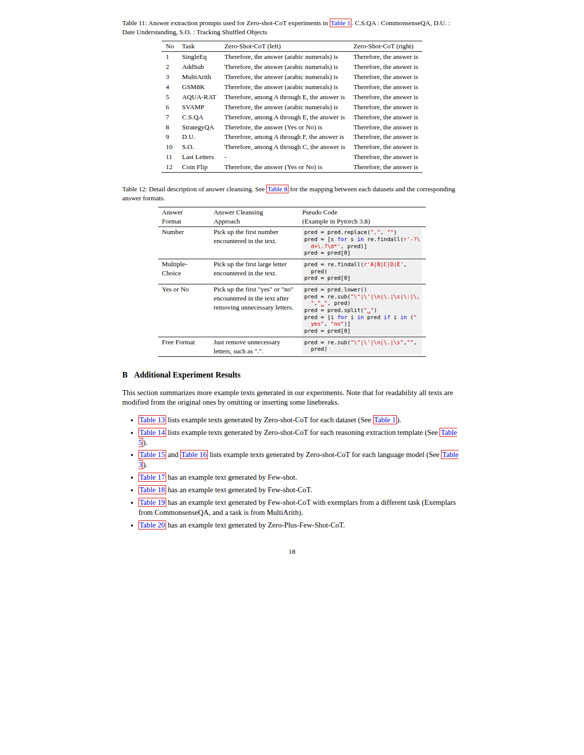Table 11: Answer extraction prompts used for Zero-shot-CoT experiments in Table 1. C.S.QA : CommonsenseQA, D.U. : Date Understanding, S.O. : Tracking Shuffled Objects
| No | Task | Zero-Shot-CoT (left) | Zero-Shot-CoT (right) |
| --- | --- | --- | --- |
| 1 | SingleEq | Therefore, the answer (arabic numerals) is | Therefore, the answer is |
| 2 | AddSub | Therefore, the answer (arabic numerals) is | Therefore, the answer is |
| 3 | MultiArith | Therefore, the answer (arabic numerals) is | Therefore, the answer is |
| 4 | GSM8K | Therefore, the answer (arabic numerals) is | Therefore, the answer is |
| 5 | AQUA-RAT | Therefore, among A through E, the answer is | Therefore, the answer is |
| 6 | SVAMP | Therefore, the answer (arabic numerals) is | Therefore, the answer is |
| 7 | C.S.QA | Therefore, among A through E, the answer is | Therefore, the answer is |
| 8 | StrategyQA | Therefore, the answer (Yes or No) is | Therefore, the answer is |
| 9 | D.U. | Therefore, among A through F, the answer is | Therefore, the answer is |
| 10 | S.O. | Therefore, among A through C, the answer is | Therefore, the answer is |
| 11 | Last Letters | - | Therefore, the answer is |
| 12 | Coin Flip | Therefore, the answer (Yes or No) is | Therefore, the answer is |
Table 12: Detail description of answer cleansing. See Table 8 for the mapping between each datasets and the corresponding answer formats.
| Answer Format | Answer Cleansing Approach | Pseudo Code (Example in Pytorch 3.8) |
| --- | --- | --- |
| Number | Pick up the first number encountered in the text. | pred = pred.replace( "," , "" ) pred = [s for s in re.findall( r'-?\ d+\.?\d*' , pred)] pred = pred[0] |
| Multiple- Choice | Pick up the first large letter encountered in the text. | pred = re.findall( r'A/B/C/D/E' , pred) pred = pred[0] |
| Yes or No | Pick up the first "yes" or "no" encountered in the text after removing unnecessary letters. | pred = pred.lower() pred = re.sub( "\"/\'/\n/\./\s/\:/\, " , "␣" , pred) pred = pred.split( "␣" ) pred = [i for i in pred if i in ( " yes" , "no" )] pred = pred[0] |
| Free Format | Just remove unnecessary letters, such as ".". | pred = re.sub( "\"/\'/\n/\./\s" , "" , pred) |
BAdditional Experiment Results
This section summarizes more example texts generated in our experiments. Note that for readability all texts are modified from the original ones by omitting or inserting some linebreaks.
Table 13 lists example texts generated by Zero-shot-CoT for each dataset (See Table 1).
Table 14 lists example texts generated by Zero-shot-CoT for each reasoning extraction template (See Table 5).
Table 15 and Table 16 lists example texts generated by Zero-shot-CoT for each language model (See Table 3).
Table 17 has an example text generated by Few-shot.
Table 18 has an example text generated by Few-shot-CoT.
Table 19 has an example text generated by Few-shot-CoT with exemplars from a different task (Exemplars from CommonsenseQA, and a task is from MultiArith).
Table 20 has an example text generated by Zero-Plus-Few-Shot-CoT.
18